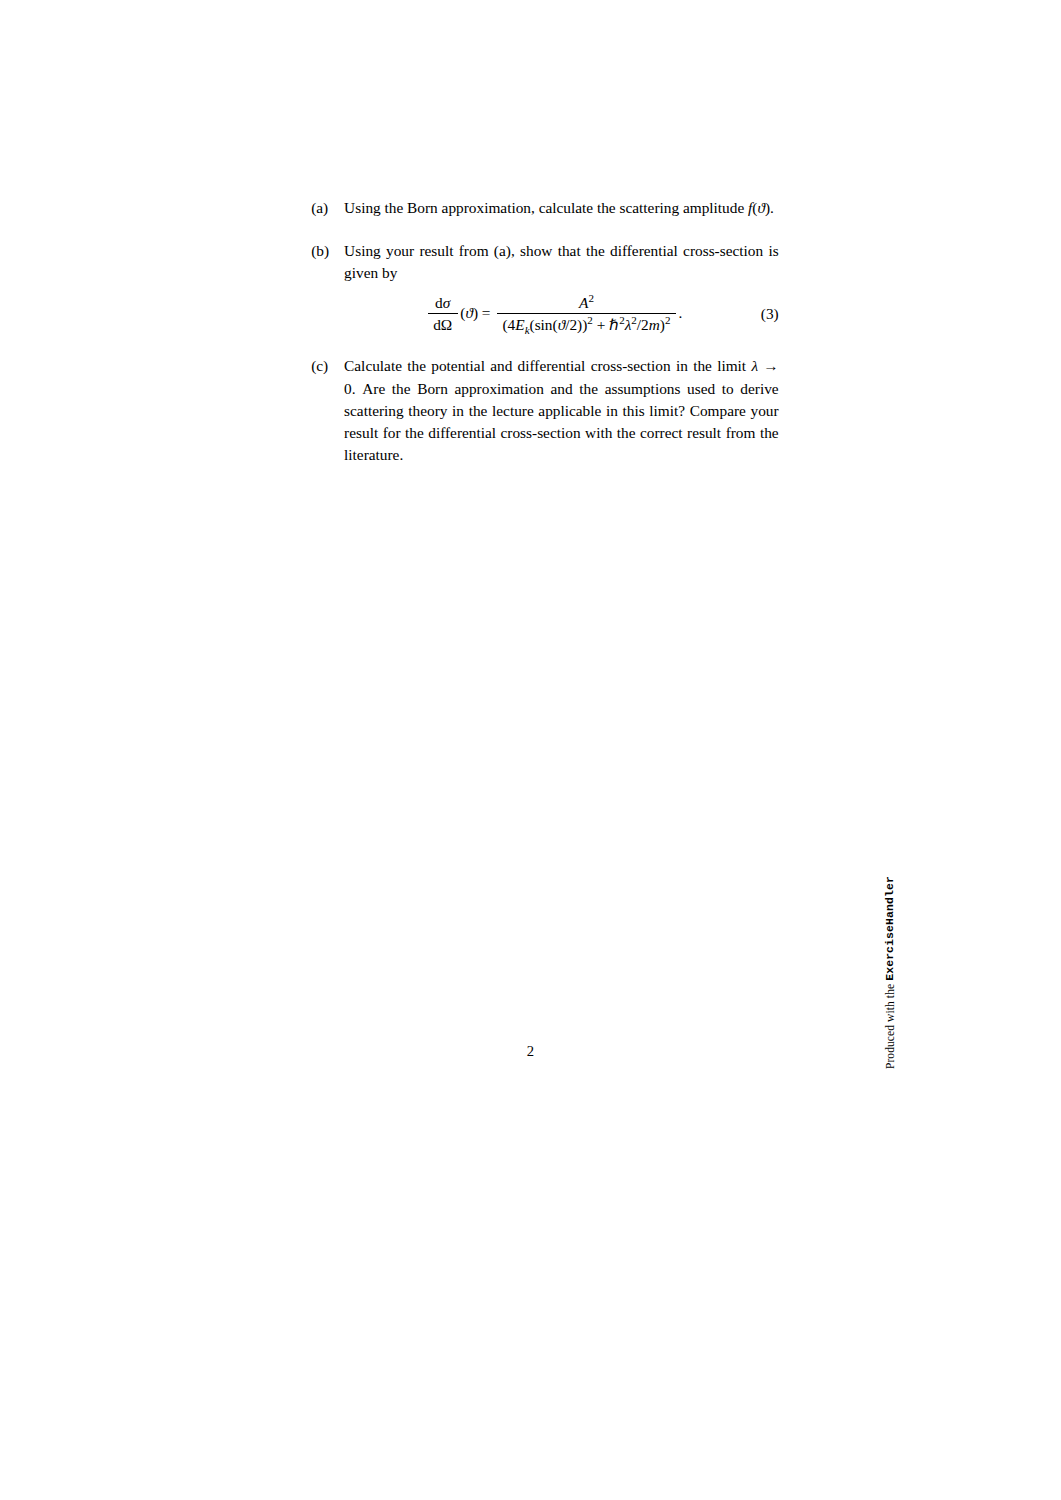(a) Using the Born approximation, calculate the scattering amplitude f(ϑ).
(b) Using your result from (a), show that the differential cross-section is given by
dσ dΩ (ϑ) = A2 (4Ek(sin(ϑ/2))2 + ℏ2λ2/2m)2 .
(3)
(c) Calculate the potential and differential cross-section in the limit λ → 0. Are the Born approximation and the assumptions used to derive scattering theory in the lecture applicable in this limit? Compare your result for the differential cross-section with the correct result from the literature.
2
Produced with the ExerciseHandler